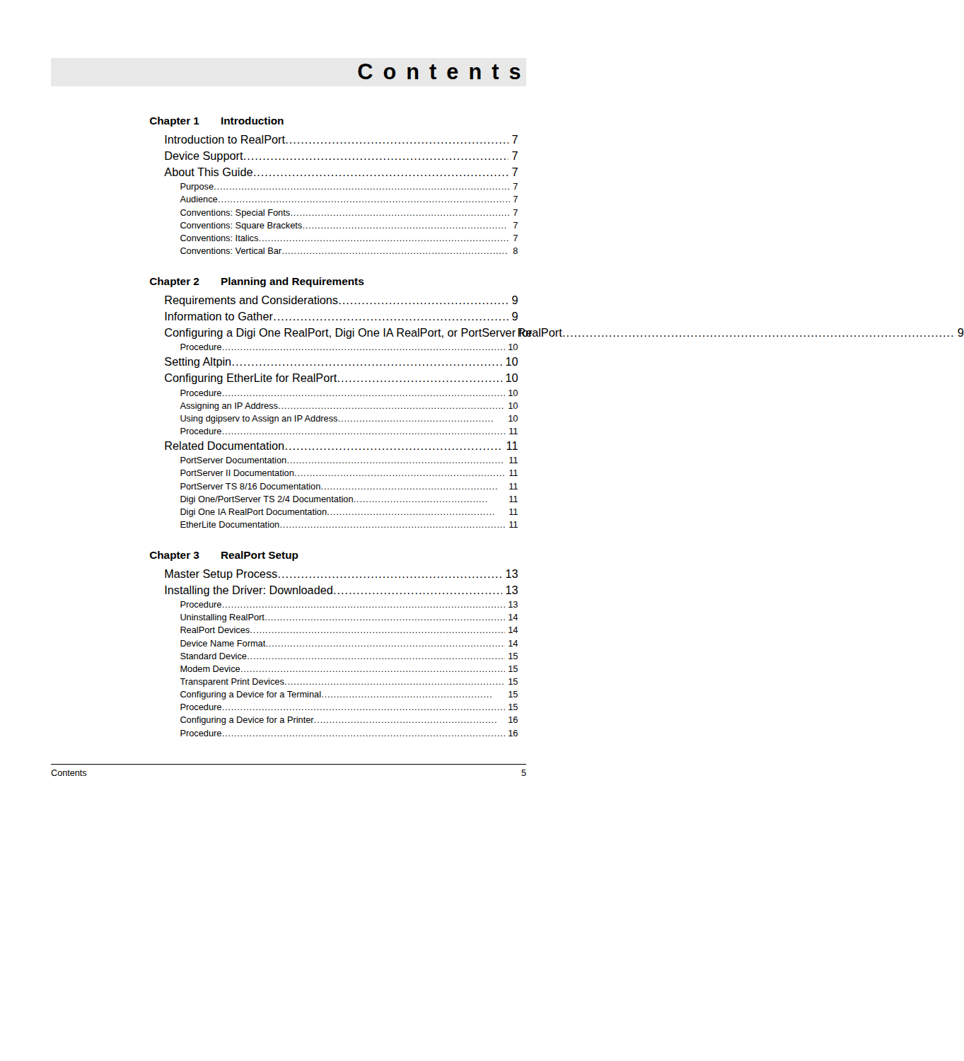C o n t e n t s
Chapter 1 Introduction
Introduction to RealPort......................................................................... 7
Device Support...................................................................................... 7
About This Guide.................................................................................. 7
Purpose................................................................................................. 7
Audience................................................................................................ 7
Conventions: Special Fonts......................................................................... 7
Conventions: Square Brackets................................................................... 7
Conventions: Italics.................................................................................... 7
Conventions: Vertical Bar.......................................................................... 8
Chapter 2 Planning and Requirements
Requirements and Considerations........................................................ 9
Information to Gather............................................................................ 9
Configuring a Digi One RealPort, Digi One IA RealPort, or PortServer for RealPort..................................................................................................... 9
Procedure.............................................................................................. 10
Setting Altpin..................................................................................... 10
Configuring EtherLite for RealPort....................................................... 10
Procedure.............................................................................................. 10
Assigning an IP Address........................................................................... 10
Using dgipserv to Assign an IP Address................................................... 10
Procedure.............................................................................................. 11
Related Documentation........................................................................ 11
PortServer Documentation....................................................................... 11
PortServer II Documentation..................................................................... 11
PortServer TS 8/16 Documentation.......................................................... 11
Digi One/PortServer TS 2/4 Documentation............................................ 11
Digi One IA RealPort Documentation....................................................... 11
EtherLite Documentation.......................................................................... 11
Chapter 3 RealPort Setup
Master Setup Process......................................................................... 13
Installing the Driver: Downloaded......................................................... 13
Procedure.............................................................................................. 13
Uninstalling RealPort............................................................................... 14
RealPort Devices.................................................................................... 14
Device Name Format............................................................................... 14
Standard Device..................................................................................... 15
Modem Device......................................................................................... 15
Transparent Print Devices........................................................................ 15
Configuring a Device for a Terminal........................................................ 15
Procedure.............................................................................................. 15
Configuring a Device for a Printer............................................................ 16
Procedure.............................................................................................. 16
Contents 5